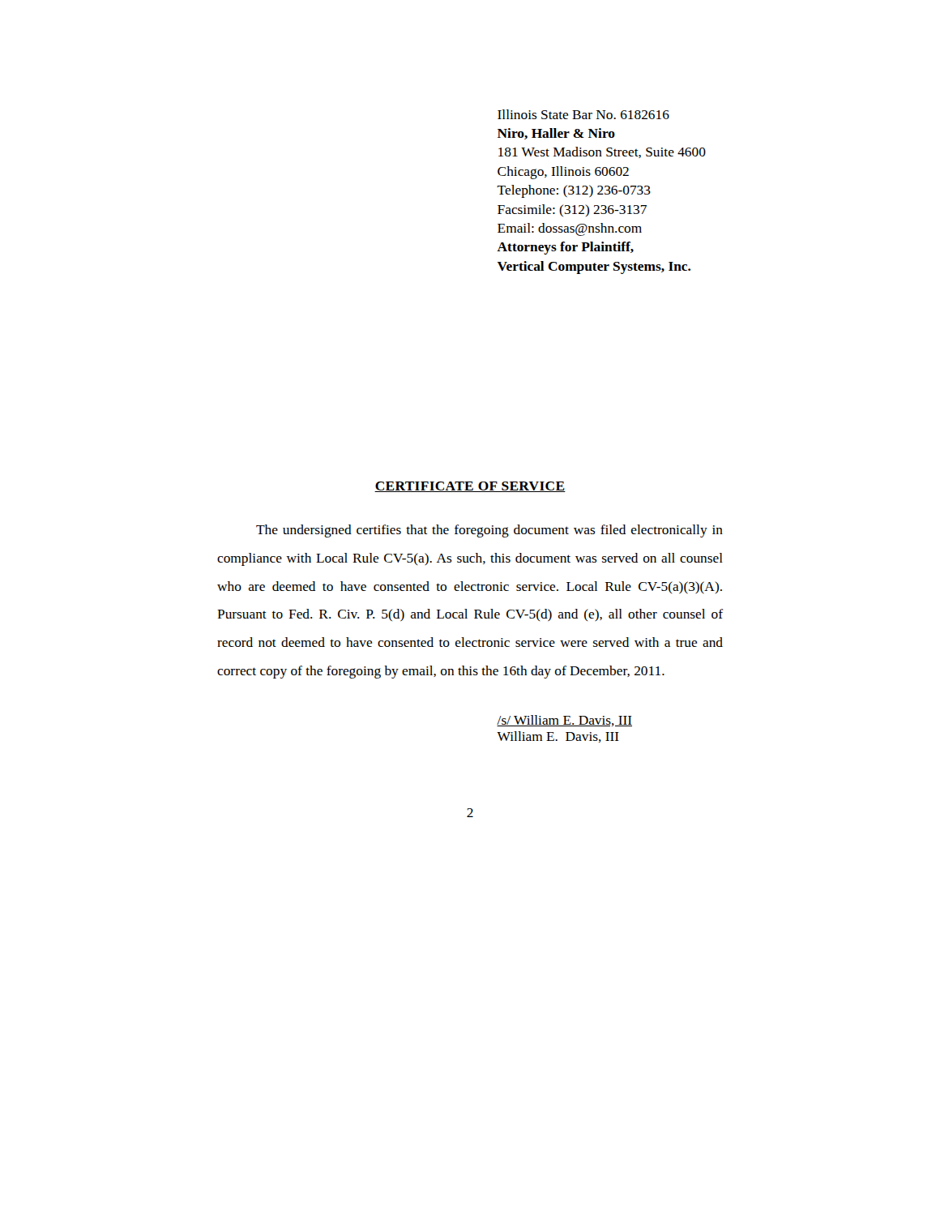Illinois State Bar No. 6182616
Niro, Haller & Niro
181 West Madison Street, Suite 4600
Chicago, Illinois 60602
Telephone: (312) 236-0733
Facsimile: (312) 236-3137
Email: dossas@nshn.com
Attorneys for Plaintiff,
Vertical Computer Systems, Inc.
CERTIFICATE OF SERVICE
The undersigned certifies that the foregoing document was filed electronically in compliance with Local Rule CV-5(a). As such, this document was served on all counsel who are deemed to have consented to electronic service. Local Rule CV-5(a)(3)(A). Pursuant to Fed. R. Civ. P. 5(d) and Local Rule CV-5(d) and (e), all other counsel of record not deemed to have consented to electronic service were served with a true and correct copy of the foregoing by email, on this the 16th day of December, 2011.
/s/ William E. Davis, III
William E. Davis, III
2